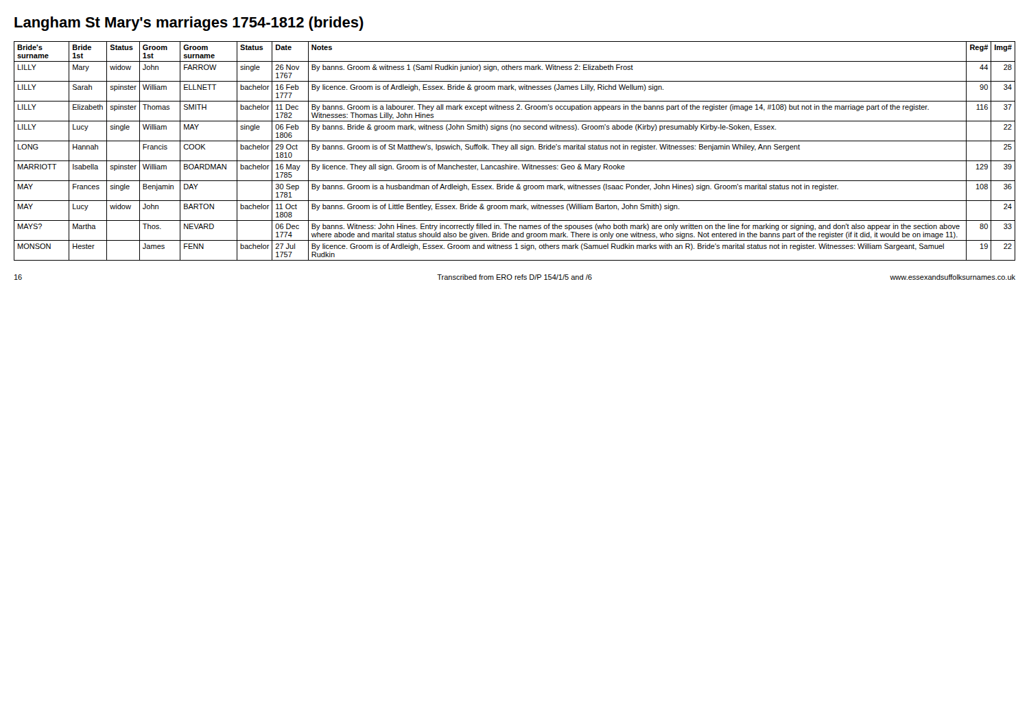Langham St Mary's marriages 1754-1812 (brides)
| Bride's surname | Bride 1st | Status | Groom 1st | Groom surname | Status | Date | Notes | Reg# | Img# |
| --- | --- | --- | --- | --- | --- | --- | --- | --- | --- |
| LILLY | Mary | widow | John | FARROW | single | 26 Nov 1767 | By banns. Groom & witness 1 (Saml Rudkin junior) sign, others mark. Witness 2: Elizabeth Frost | 44 | 28 |
| LILLY | Sarah | spinster | William | ELLNETT | bachelor | 16 Feb 1777 | By licence. Groom is of Ardleigh, Essex. Bride & groom mark, witnesses (James Lilly, Richd Wellum) sign. | 90 | 34 |
| LILLY | Elizabeth | spinster | Thomas | SMITH | bachelor | 11 Dec 1782 | By banns. Groom is a labourer. They all mark except witness 2. Groom's occupation appears in the banns part of the register (image 14, #108) but not in the marriage part of the register. Witnesses: Thomas Lilly, John Hines | 116 | 37 |
| LILLY | Lucy | single | William | MAY | single | 06 Feb 1806 | By banns. Bride & groom mark, witness (John Smith) signs (no second witness). Groom's abode (Kirby) presumably Kirby-le-Soken, Essex. | | 22 |
| LONG | Hannah | | Francis | COOK | bachelor | 29 Oct 1810 | By banns. Groom is of St Matthew's, Ipswich, Suffolk. They all sign. Bride's marital status not in register. Witnesses: Benjamin Whiley, Ann Sergent | | 25 |
| MARRIOTT | Isabella | spinster | William | BOARDMAN | bachelor | 16 May 1785 | By licence. They all sign. Groom is of Manchester, Lancashire. Witnesses: Geo & Mary Rooke | 129 | 39 |
| MAY | Frances | single | Benjamin | DAY | | 30 Sep 1781 | By banns. Groom is a husbandman of Ardleigh, Essex. Bride & groom mark, witnesses (Isaac Ponder, John Hines) sign. Groom's marital status not in register. | 108 | 36 |
| MAY | Lucy | widow | John | BARTON | bachelor | 11 Oct 1808 | By banns. Groom is of Little Bentley, Essex. Bride & groom mark, witnesses (William Barton, John Smith) sign. | | 24 |
| MAYS? | Martha | | Thos. | NEVARD | | 06 Dec 1774 | By banns. Witness: John Hines. Entry incorrectly filled in. The names of the spouses (who both mark) are only written on the line for marking or signing, and don't also appear in the section above where abode and marital status should also be given. Bride and groom mark. There is only one witness, who signs. Not entered in the banns part of the register (if it did, it would be on image 11). | 80 | 33 |
| MONSON | Hester | | James | FENN | bachelor | 27 Jul 1757 | By licence. Groom is of Ardleigh, Essex. Groom and witness 1 sign, others mark (Samuel Rudkin marks with an R). Bride's marital status not in register. Witnesses: William Sargeant, Samuel Rudkin | 19 | 22 |
16
Transcribed from ERO refs D/P 154/1/5 and /6
www.essexandsuffolksurnames.co.uk